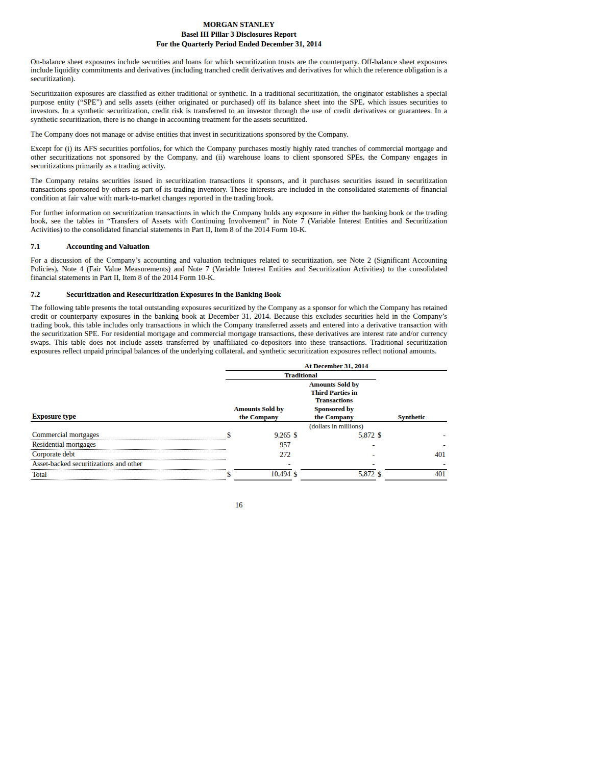MORGAN STANLEY
Basel III Pillar 3 Disclosures Report
For the Quarterly Period Ended December 31, 2014
On-balance sheet exposures include securities and loans for which securitization trusts are the counterparty. Off-balance sheet exposures include liquidity commitments and derivatives (including tranched credit derivatives and derivatives for which the reference obligation is a securitization).
Securitization exposures are classified as either traditional or synthetic. In a traditional securitization, the originator establishes a special purpose entity (“SPE”) and sells assets (either originated or purchased) off its balance sheet into the SPE, which issues securities to investors. In a synthetic securitization, credit risk is transferred to an investor through the use of credit derivatives or guarantees. In a synthetic securitization, there is no change in accounting treatment for the assets securitized.
The Company does not manage or advise entities that invest in securitizations sponsored by the Company.
Except for (i) its AFS securities portfolios, for which the Company purchases mostly highly rated tranches of commercial mortgage and other securitizations not sponsored by the Company, and (ii) warehouse loans to client sponsored SPEs, the Company engages in securitizations primarily as a trading activity.
The Company retains securities issued in securitization transactions it sponsors, and it purchases securities issued in securitization transactions sponsored by others as part of its trading inventory. These interests are included in the consolidated statements of financial condition at fair value with mark-to-market changes reported in the trading book.
For further information on securitization transactions in which the Company holds any exposure in either the banking book or the trading book, see the tables in “Transfers of Assets with Continuing Involvement” in Note 7 (Variable Interest Entities and Securitization Activities) to the consolidated financial statements in Part II, Item 8 of the 2014 Form 10-K.
7.1 Accounting and Valuation
For a discussion of the Company’s accounting and valuation techniques related to securitization, see Note 2 (Significant Accounting Policies), Note 4 (Fair Value Measurements) and Note 7 (Variable Interest Entities and Securitization Activities) to the consolidated financial statements in Part II, Item 8 of the 2014 Form 10-K.
7.2 Securitization and Resecuritization Exposures in the Banking Book
The following table presents the total outstanding exposures securitized by the Company as a sponsor for which the Company has retained credit or counterparty exposures in the banking book at December 31, 2014. Because this excludes securities held in the Company’s trading book, this table includes only transactions in which the Company transferred assets and entered into a derivative transaction with the securitization SPE. For residential mortgage and commercial mortgage transactions, these derivatives are interest rate and/or currency swaps. This table does not include assets transferred by unaffiliated co-depositors into these transactions. Traditional securitization exposures reflect unpaid principal balances of the underlying collateral, and synthetic securitization exposures reflect notional amounts.
| | At December 31, 2014 |
| | Traditional | |
| | | Amounts Sold by Third Parties in Transactions | |
| Exposure type | Amounts Sold by the Company | Sponsored by the Company | Synthetic |
| | (dollars in millions) |
| Commercial mortgages | $ | 9,265 | $ | 5,872 | $ | - |
| Residential mortgages | | 957 | | - | | - |
| Corporate debt | | 272 | | - | | 401 |
| Asset-backed securitizations and other | | - | | - | | - |
| Total | $ | 10,494 | $ | 5,872 | $ | 401 |
16